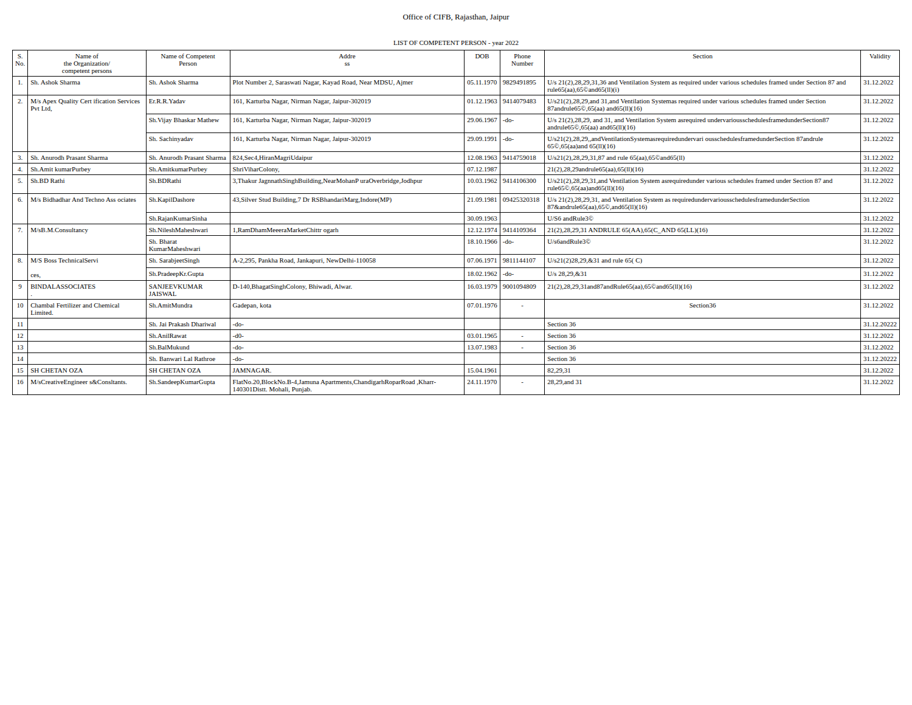Office of CIFB, Rajasthan, Jaipur
LIST OF COMPETENT PERSON - year 2022
| S. No. | Name of the Organization/ competent persons | Name of Competent Person | Addre ss | DOB | Phone Number | Section | Validity |
| --- | --- | --- | --- | --- | --- | --- | --- |
| 1. | Sh. Ashok Sharma | Sh. Ashok Sharma | Plot Number 2, Saraswati Nagar, Kayad Road, Near MDSU, Ajmer | 05.11.1970 | 9829491895 | U/s 21(2),28,29,31,36 and Ventilation System as required under various schedules framed under Section 87 and rule65(aa),65©and65(ll)(i) | 31.12.2022 |
| 2. | M/s Apex Quality Cert ification Services Pvt Ltd, | Er.R.R.Yadav | 161, Karturba Nagar, Nirman Nagar, Jaipur-302019 | 01.12.1963 | 9414079483 | U/s21(2),28,29,and 31,and Ventilation Systemas required under various schedules framed under Section 87andrule65©,65(aa) and65(ll)(16) | 31.12.2022 |
| Sh.Vijay Bhaskar Mathew | 161, Karturba Nagar, Nirman Nagar, Jaipur-302019 | 29.06.1967 | -do- | U/s 21(2),28,29, and 31, and Ventilation System asrequired undervariousschedulesframedunderSection87 andrule65©,65(aa) and65(ll)(16) | 31.12.2022 |
| Sh. Sachinyadav | 161, Karturba Nagar, Nirman Nagar, Jaipur-302019 | 29.09.1991 | -do- | U/s21(2),28,29,,andVentilationSystemasrequiredundervari ousschedulesframedunderSection 87andrule 65©,65(aa)and 65(ll)(16) | 31.12.2022 |
| 3. | Sh. Anurodh Prasant Sharma | Sh. Anurodh Prasant Sharma | 824,Sec4,HiranMagriUdaipur | 12.08.1963 | 9414759018 | U/s21(2),28,29,31,87 and rule 65(aa),65©and65(ll) | 31.12.2022 |
| 4. | Sh.Amit kumarPurbey | Sh.AmitkumarPurbey | ShriViharColony, | 07.12.1987 | | 21(2),28,29andrule65(aa),65(ll)(16) | 31.12.2022 |
| 5. | Sh.BD Rathi | Sh.BDRathi | 3,Thakur JagnnathSinghBuilding,NearMohanP uraOverbridge,Jodhpur | 10.03.1962 | 9414106300 | U/s21(2),28,29,31,and Ventilation System asrequiredunder various schedules framed under Section 87 and rule65©,65(aa)and65(ll)(16) | 31.12.2022 |
| 6. | M/s Bidhadhar And Techno Ass ociates | Sh.KapilDashore | 43,Silver Stud Building,7 Dr RSBhandariMarg,Indore(MP) | 21.09.1981 | 09425320318 | U/s 21(2),28,29,31, and Ventilation System as requiredundervariousschedulesframedunderSection 87&andrule65(aa),65©,and65(ll)(16) | 31.12.2022 |
| Sh.RajanKumarSinha | | 30.09.1963 | | U/S6 andRule3© | 31.12.2022 |
| 7. | M/sB.M.Consultancy | Sh.NileshMaheshwari | 1,RamDhamMeeeraMarketChittr ogarh | 12.12.1974 | 9414109364 | 21(2),28,29,31 ANDRULE 65(AA),65(C_AND 65(LL)(16) | 31.12.2022 |
| Sh. Bharat KumarMaheshwari | | 18.10.1966 | -do- | U/s6andRule3© | 31.12.2022 |
| 8. | M/S Boss TechnicalServi ces, | Sh. SarabjeetSingh | A-2,295, Pankha Road, Jankapuri, NewDelhi-110058 | 07.06.1971 | 9811144107 | U/s21(2)28,29,&31 and rule 65( C) | 31.12.2022 |
| Sh.PradeepKr.Gupta | | 18.02.1962 | -do- | U/s 28,29,&31 | 31.12.2022 |
| 9 | BINDALASSOCIATES . | SANJEEVKUMAR JAISWAL | D-140,BhagatSinghColony, Bhiwadi, Alwar. | 16.03.1979 | 9001094809 | 21(2),28,29,31and87andRule65(aa),65©and65(ll)(16) | 31.12.2022 |
| 10 | Chambal Fertilizer and Chemical Limited. | Sh.AmitMundra | Gadepan, kota | 07.01.1976 | - | Section36 | 31.12.2022 |
| 11 | | Sh. Jai Prakash Dhariwal | -do- | | | Section 36 | 31.12.20222 |
| 12 | | Sh.AnilRawat | -d0- | 03.01.1965 | - | Section 36 | 31.12.2022 |
| 13 | | Sh.BalMukund | -do- | 13.07.1983 | - | Section 36 | 31.12.2022 |
| 14 | | Sh. Banwari Lal Rathroe | -do- | | | Section 36 | 31.12.20222 |
| 15 | SH CHETAN OZA | SH CHETAN OZA | JAMNAGAR. | 15.04.1961 | | 82,29,31 | 31.12.2022 |
| 16 | M/sCreativeEngineer s&Consltants. | Sh.SandeepKumarGupta | FlatNo.20,BlockNo.B-4,Jamuna Apartments,ChandigarhRoparRoad ,Kharr-140301Distt. Mohali, Punjab. | 24.11.1970 | - | 28,29,and 31 | 31.12.2022 |